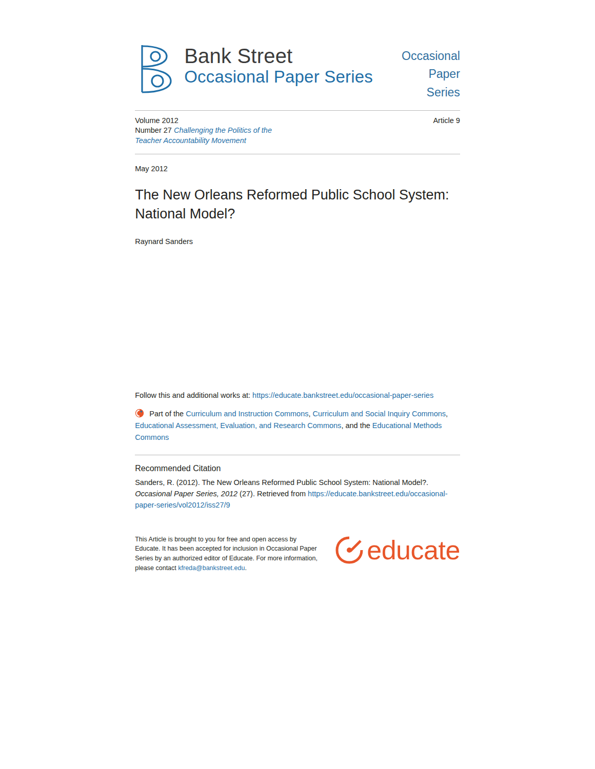Bank Street
Occasional Paper Series
Occasional
Paper
Series
Volume 2012
Number 27 Challenging the Politics of the
Teacher Accountability Movement
Article 9
May 2012
The New Orleans Reformed Public School System: National Model?
Raynard Sanders
Follow this and additional works at: https://educate.bankstreet.edu/occasional-paper-series
Part of the Curriculum and Instruction Commons, Curriculum and Social Inquiry Commons,
Educational Assessment, Evaluation, and Research Commons, and the Educational Methods Commons
Recommended Citation
Sanders, R. (2012). The New Orleans Reformed Public School System: National Model?. Occasional Paper Series, 2012 (27). Retrieved from https://educate.bankstreet.edu/occasional-paper-series/vol2012/iss27/9
This Article is brought to you for free and open access by Educate. It has been accepted for inclusion in Occasional Paper Series by an authorized editor of Educate. For more information, please contact kfreda@bankstreet.edu.
educate